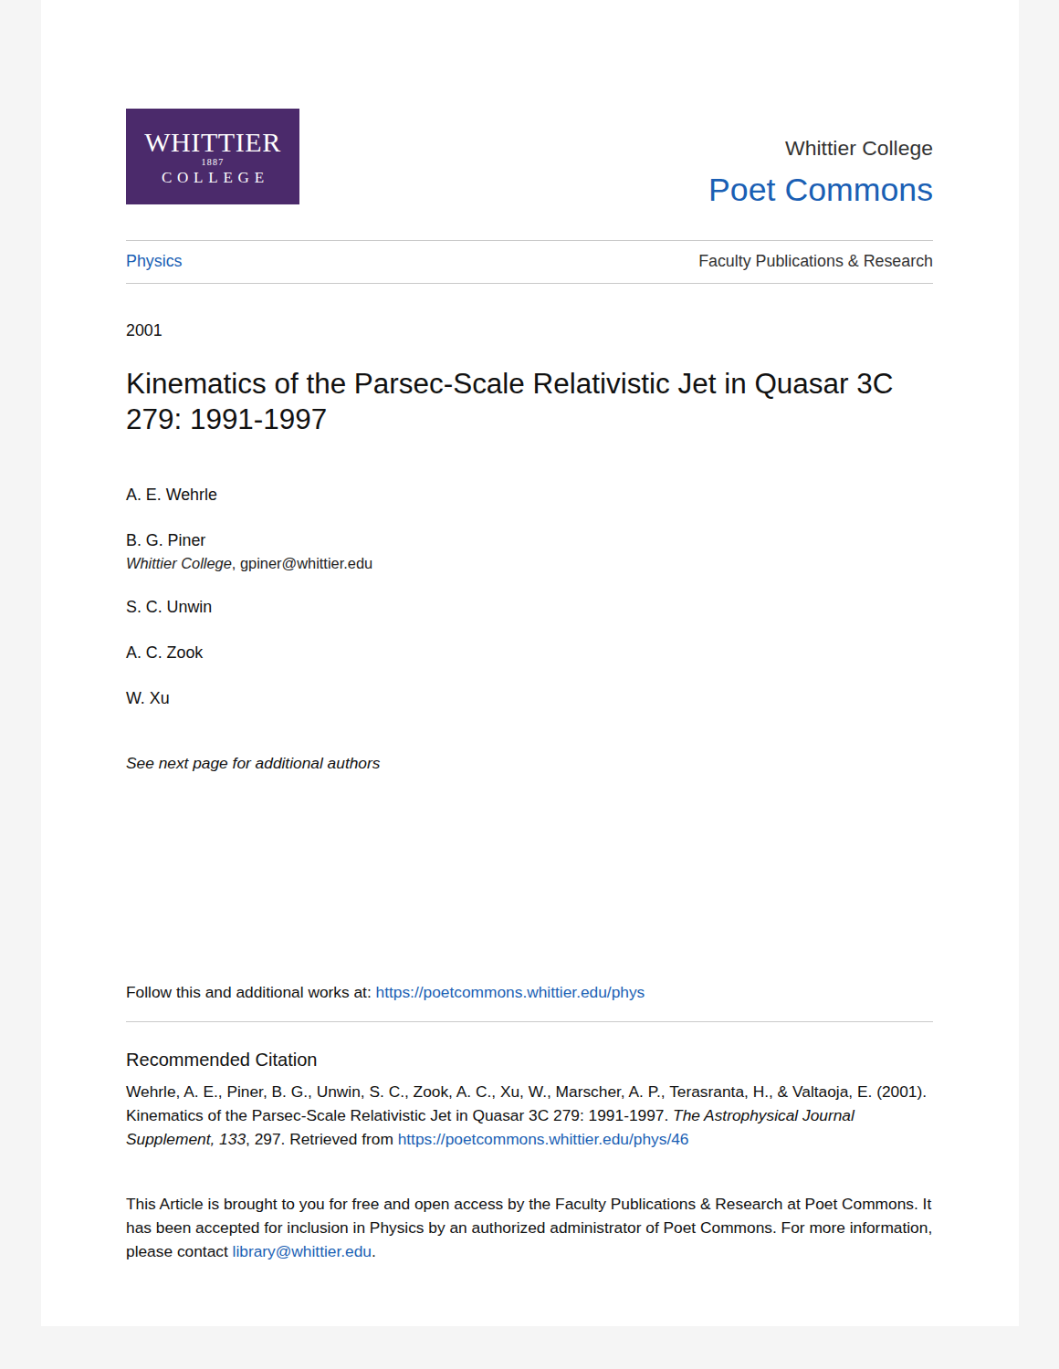WHITTIER 1887 COLLEGE
Whittier College
Poet Commons
Physics Faculty Publications & Research
2001
Kinematics of the Parsec-Scale Relativistic Jet in Quasar 3C 279: 1991-1997
A. E. Wehrle
B. G. Piner Whittier College, gpiner@whittier.edu
S. C. Unwin
A. C. Zook
W. Xu
See next page for additional authors
Follow this and additional works at: https://poetcommons.whittier.edu/phys
Recommended Citation
Wehrle, A. E., Piner, B. G., Unwin, S. C., Zook, A. C., Xu, W., Marscher, A. P., Terasranta, H., & Valtaoja, E. (2001). Kinematics of the Parsec-Scale Relativistic Jet in Quasar 3C 279: 1991-1997. The Astrophysical Journal Supplement, 133, 297. Retrieved from https://poetcommons.whittier.edu/phys/46
This Article is brought to you for free and open access by the Faculty Publications & Research at Poet Commons. It has been accepted for inclusion in Physics by an authorized administrator of Poet Commons. For more information, please contact library@whittier.edu.